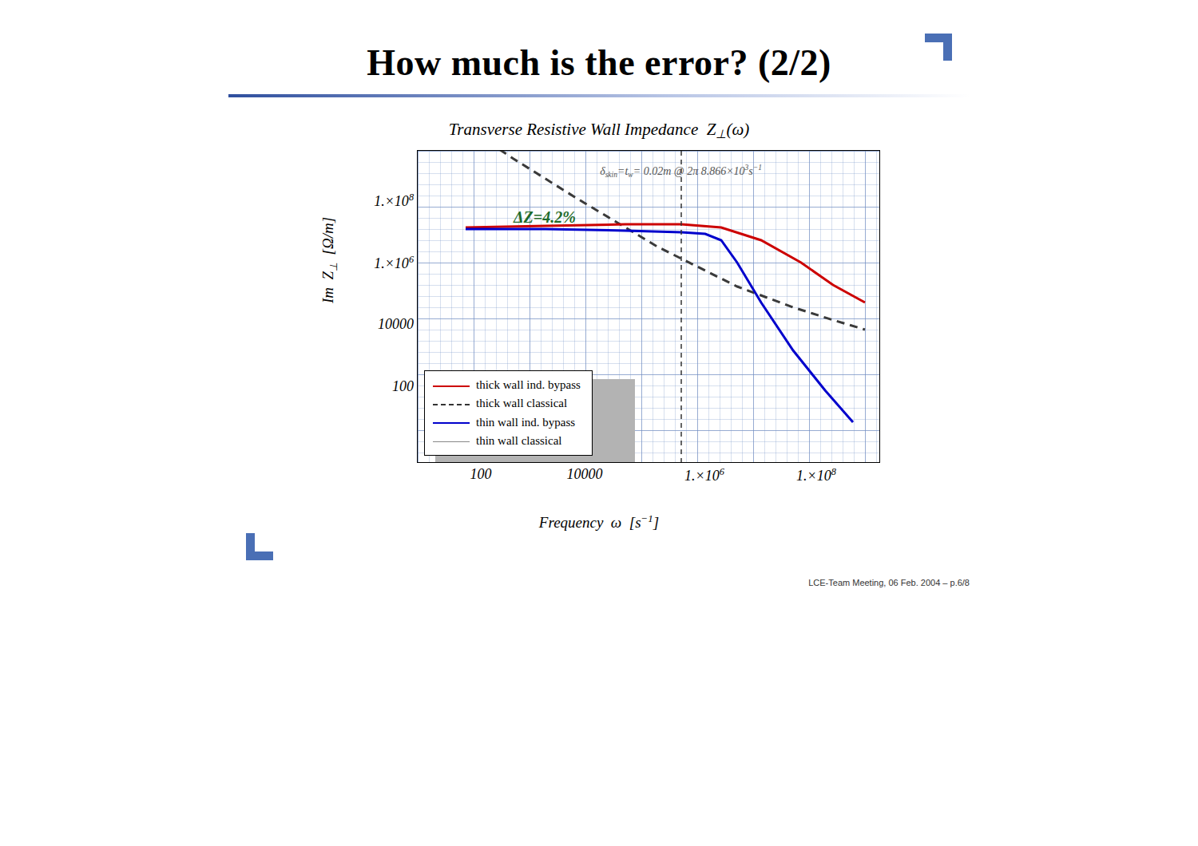How much is the error? (2/2)
Transverse Resistive Wall Impedance Z⊥(ω)
1.×108
1.×106
10000
100
δskin=tw= 0.02m @ 2π 8.866×103s−1
ΔZ=4.2%
| | thick wall ind. bypass |
| | thick wall classical |
| | thin wall ind. bypass |
| | thin wall classical |
Im Z⊥ [Ω/m]
100
10000
1.×106
1.×108
Frequency ω [s−1]
LCE-Team Meeting, 06 Feb. 2004 – p.6/8